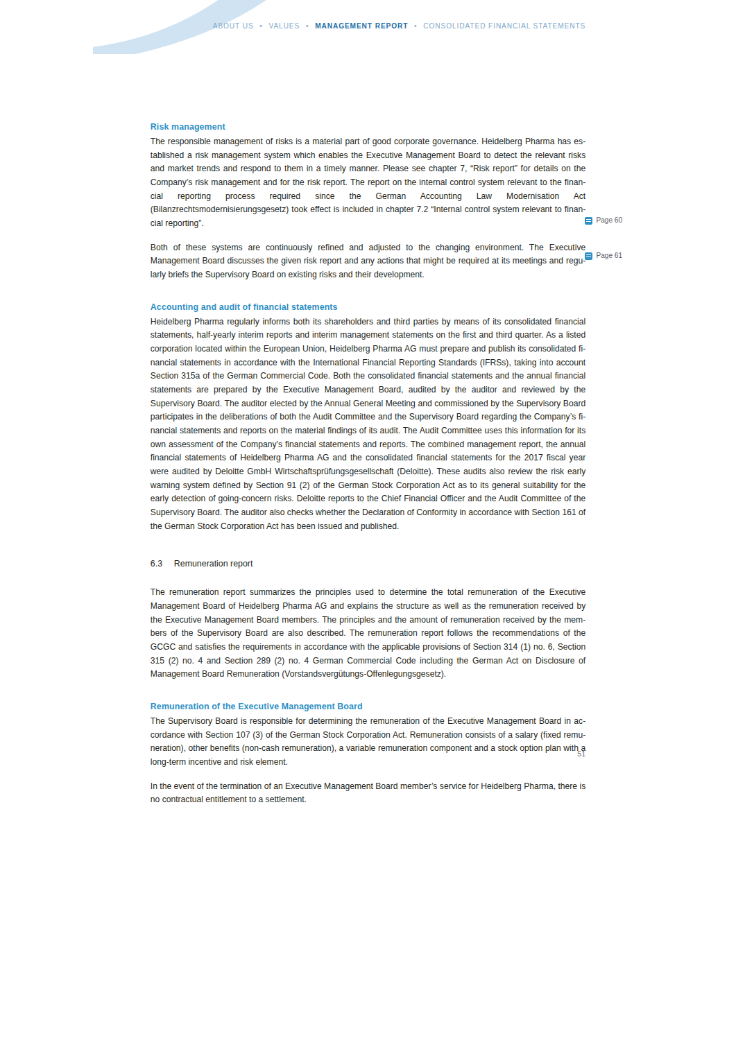ABOUT US • VALUES • MANAGEMENT REPORT • CONSOLIDATED FINANCIAL STATEMENTS
Page 60
Page 61
Risk management
The responsible management of risks is a material part of good corporate governance. Heidelberg Pharma has established a risk management system which enables the Executive Management Board to detect the relevant risks and market trends and respond to them in a timely manner. Please see chapter 7, “Risk report” for details on the Company’s risk management and for the risk report. The report on the internal control system relevant to the financial reporting process required since the German Accounting Law Modernisation Act (Bilanzrechtsmodernisierungsgesetz) took effect is included in chapter 7.2 “Internal control system relevant to financial reporting”.
Both of these systems are continuously refined and adjusted to the changing environment. The Executive Management Board discusses the given risk report and any actions that might be required at its meetings and regularly briefs the Supervisory Board on existing risks and their development.
Accounting and audit of financial statements
Heidelberg Pharma regularly informs both its shareholders and third parties by means of its consolidated financial statements, half-yearly interim reports and interim management statements on the first and third quarter. As a listed corporation located within the European Union, Heidelberg Pharma AG must prepare and publish its consolidated financial statements in accordance with the International Financial Reporting Standards (IFRSs), taking into account Section 315a of the German Commercial Code. Both the consolidated financial statements and the annual financial statements are prepared by the Executive Management Board, audited by the auditor and reviewed by the Supervisory Board. The auditor elected by the Annual General Meeting and commissioned by the Supervisory Board participates in the deliberations of both the Audit Committee and the Supervisory Board regarding the Company’s financial statements and reports on the material findings of its audit. The Audit Committee uses this information for its own assessment of the Company’s financial statements and reports. The combined management report, the annual financial statements of Heidelberg Pharma AG and the consolidated financial statements for the 2017 fiscal year were audited by Deloitte GmbH Wirtschaftsprüfungsgesellschaft (Deloitte). These audits also review the risk early warning system defined by Section 91 (2) of the German Stock Corporation Act as to its general suitability for the early detection of going-concern risks. Deloitte reports to the Chief Financial Officer and the Audit Committee of the Supervisory Board. The auditor also checks whether the Declaration of Conformity in accordance with Section 161 of the German Stock Corporation Act has been issued and published.
6.3 Remuneration report
The remuneration report summarizes the principles used to determine the total remuneration of the Executive Management Board of Heidelberg Pharma AG and explains the structure as well as the remuneration received by the Executive Management Board members. The principles and the amount of remuneration received by the members of the Supervisory Board are also described. The remuneration report follows the recommendations of the GCGC and satisfies the requirements in accordance with the applicable provisions of Section 314 (1) no. 6, Section 315 (2) no. 4 and Section 289 (2) no. 4 German Commercial Code including the German Act on Disclosure of Management Board Remuneration (Vorstandsvergütungs-Offenlegungsgesetz).
Remuneration of the Executive Management Board
The Supervisory Board is responsible for determining the remuneration of the Executive Management Board in accordance with Section 107 (3) of the German Stock Corporation Act. Remuneration consists of a salary (fixed remuneration), other benefits (non-cash remuneration), a variable remuneration component and a stock option plan with a long-term incentive and risk element.
In the event of the termination of an Executive Management Board member’s service for Heidelberg Pharma, there is no contractual entitlement to a settlement.
51